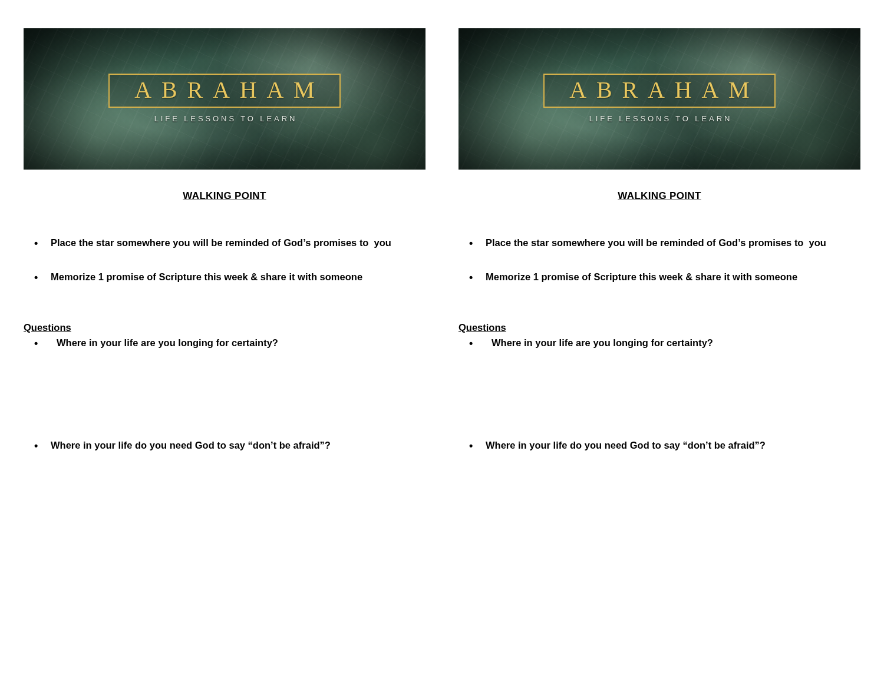ABRAHAM
Life Lessons to Learn
WALKING POINT
Place the star somewhere you will be reminded of God’s promises to you
Memorize 1 promise of Scripture this week & share it with someone
Questions
Where in your life are you longing for certainty?
Where in your life do you need God to say “don’t be afraid”?
ABRAHAM
Life Lessons to Learn
WALKING POINT
Place the star somewhere you will be reminded of God’s promises to you
Memorize 1 promise of Scripture this week & share it with someone
Questions
Where in your life are you longing for certainty?
Where in your life do you need God to say “don’t be afraid”?